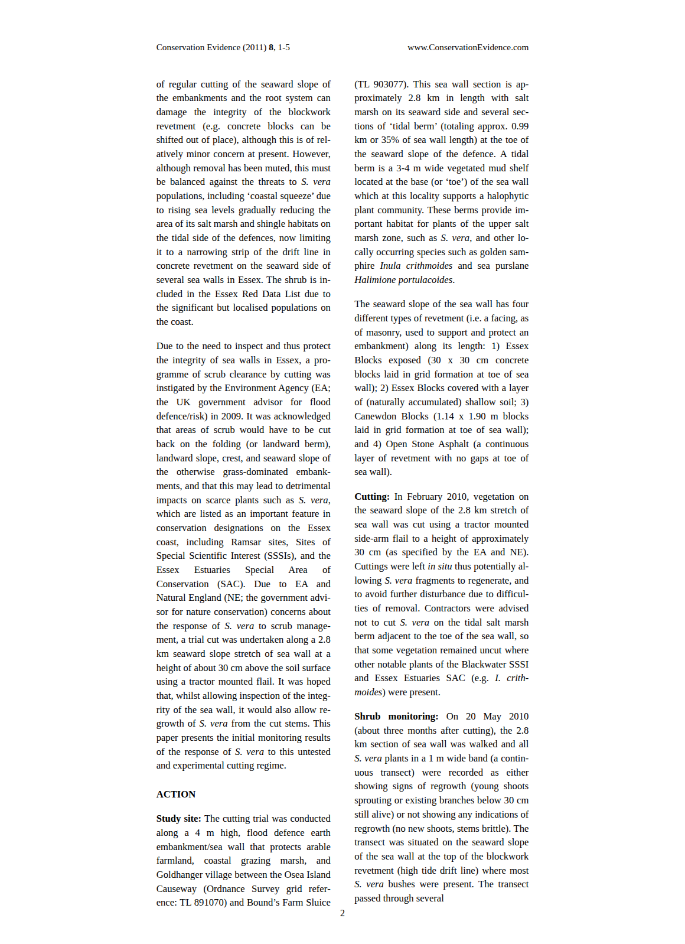Conservation Evidence (2011) 8, 1-5 www.ConservationEvidence.com
of regular cutting of the seaward slope of the embankments and the root system can damage the integrity of the blockwork revetment (e.g. concrete blocks can be shifted out of place), although this is of relatively minor concern at present. However, although removal has been muted, this must be balanced against the threats to S. vera populations, including ‘coastal squeeze’ due to rising sea levels gradually reducing the area of its salt marsh and shingle habitats on the tidal side of the defences, now limiting it to a narrowing strip of the drift line in concrete revetment on the seaward side of several sea walls in Essex. The shrub is included in the Essex Red Data List due to the significant but localised populations on the coast.
Due to the need to inspect and thus protect the integrity of sea walls in Essex, a programme of scrub clearance by cutting was instigated by the Environment Agency (EA; the UK government advisor for flood defence/risk) in 2009. It was acknowledged that areas of scrub would have to be cut back on the folding (or landward berm), landward slope, crest, and seaward slope of the otherwise grass-dominated embankments, and that this may lead to detrimental impacts on scarce plants such as S. vera, which are listed as an important feature in conservation designations on the Essex coast, including Ramsar sites, Sites of Special Scientific Interest (SSSIs), and the Essex Estuaries Special Area of Conservation (SAC). Due to EA and Natural England (NE; the government advisor for nature conservation) concerns about the response of S. vera to scrub management, a trial cut was undertaken along a 2.8 km seaward slope stretch of sea wall at a height of about 30 cm above the soil surface using a tractor mounted flail. It was hoped that, whilst allowing inspection of the integrity of the sea wall, it would also allow regrowth of S. vera from the cut stems. This paper presents the initial monitoring results of the response of S. vera to this untested and experimental cutting regime.
ACTION
Study site: The cutting trial was conducted along a 4 m high, flood defence earth embankment/sea wall that protects arable farmland, coastal grazing marsh, and Goldhanger village between the Osea Island Causeway (Ordnance Survey grid reference: TL 891070) and Bound’s Farm Sluice (TL 903077). This sea wall section is approximately 2.8 km in length with salt marsh on its seaward side and several sections of ‘tidal berm’ (totaling approx. 0.99 km or 35% of sea wall length) at the toe of the seaward slope of the defence. A tidal berm is a 3-4 m wide vegetated mud shelf located at the base (or ‘toe’) of the sea wall which at this locality supports a halophytic plant community. These berms provide important habitat for plants of the upper salt marsh zone, such as S. vera, and other locally occurring species such as golden samphire Inula crithmoides and sea purslane Halimione portulacoides.
The seaward slope of the sea wall has four different types of revetment (i.e. a facing, as of masonry, used to support and protect an embankment) along its length: 1) Essex Blocks exposed (30 x 30 cm concrete blocks laid in grid formation at toe of sea wall); 2) Essex Blocks covered with a layer of (naturally accumulated) shallow soil; 3) Canewdon Blocks (1.14 x 1.90 m blocks laid in grid formation at toe of sea wall); and 4) Open Stone Asphalt (a continuous layer of revetment with no gaps at toe of sea wall).
Cutting: In February 2010, vegetation on the seaward slope of the 2.8 km stretch of sea wall was cut using a tractor mounted side-arm flail to a height of approximately 30 cm (as specified by the EA and NE). Cuttings were left in situ thus potentially allowing S. vera fragments to regenerate, and to avoid further disturbance due to difficulties of removal. Contractors were advised not to cut S. vera on the tidal salt marsh berm adjacent to the toe of the sea wall, so that some vegetation remained uncut where other notable plants of the Blackwater SSSI and Essex Estuaries SAC (e.g. I. crithmoides) were present.
Shrub monitoring: On 20 May 2010 (about three months after cutting), the 2.8 km section of sea wall was walked and all S. vera plants in a 1 m wide band (a continuous transect) were recorded as either showing signs of regrowth (young shoots sprouting or existing branches below 30 cm still alive) or not showing any indications of regrowth (no new shoots, stems brittle). The transect was situated on the seaward slope of the sea wall at the top of the blockwork revetment (high tide drift line) where most S. vera bushes were present. The transect passed through several
2